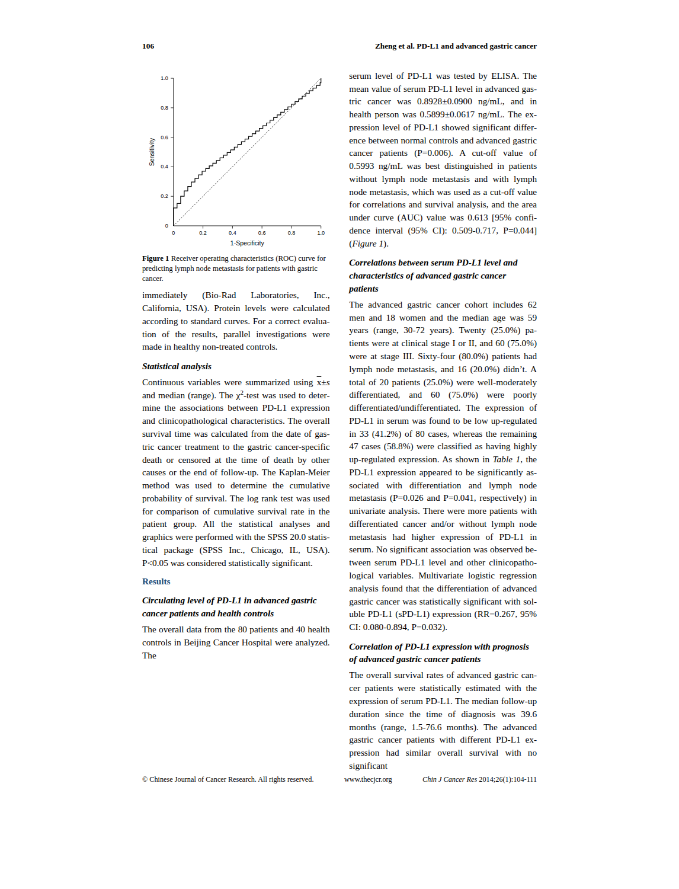106
Zheng et al. PD-L1 and advanced gastric cancer
0 0.2 0.4 0.6 0.8 1.0 0 0.2 0.4 0.6 0.8 1.0 1-Specificity Sensitivity
Figure 1 Receiver operating characteristics (ROC) curve for predicting lymph node metastasis for patients with gastric cancer.
immediately (Bio-Rad Laboratories, Inc., California, USA). Protein levels were calculated according to standard curves. For a correct evaluation of the results, parallel investigations were made in healthy non-treated controls.
Statistical analysis
Continuous variables were summarized using x±s and median (range). The χ2-test was used to determine the associations between PD-L1 expression and clinicopathological characteristics. The overall survival time was calculated from the date of gastric cancer treatment to the gastric cancer-specific death or censored at the time of death by other causes or the end of follow-up. The Kaplan-Meier method was used to determine the cumulative probability of survival. The log rank test was used for comparison of cumulative survival rate in the patient group. All the statistical analyses and graphics were performed with the SPSS 20.0 statistical package (SPSS Inc., Chicago, IL, USA). P<0.05 was considered statistically significant.
Results
Circulating level of PD-L1 in advanced gastric cancer patients and health controls
The overall data from the 80 patients and 40 health controls in Beijing Cancer Hospital were analyzed. The
serum level of PD-L1 was tested by ELISA. The mean value of serum PD-L1 level in advanced gastric cancer was 0.8928±0.0900 ng/mL, and in health person was 0.5899±0.0617 ng/mL. The expression level of PD-L1 showed significant difference between normal controls and advanced gastric cancer patients (P=0.006). A cut-off value of 0.5993 ng/mL was best distinguished in patients without lymph node metastasis and with lymph node metastasis, which was used as a cut-off value for correlations and survival analysis, and the area under curve (AUC) value was 0.613 [95% confidence interval (95% CI): 0.509-0.717, P=0.044] (Figure 1).
Correlations between serum PD-L1 level and characteristics of advanced gastric cancer patients
The advanced gastric cancer cohort includes 62 men and 18 women and the median age was 59 years (range, 30-72 years). Twenty (25.0%) patients were at clinical stage I or II, and 60 (75.0%) were at stage III. Sixty-four (80.0%) patients had lymph node metastasis, and 16 (20.0%) didn’t. A total of 20 patients (25.0%) were well-moderately differentiated, and 60 (75.0%) were poorly differentiated/undifferentiated. The expression of PD-L1 in serum was found to be low up-regulated in 33 (41.2%) of 80 cases, whereas the remaining 47 cases (58.8%) were classified as having highly up-regulated expression. As shown in Table 1, the PD-L1 expression appeared to be significantly associated with differentiation and lymph node metastasis (P=0.026 and P=0.041, respectively) in univariate analysis. There were more patients with differentiated cancer and/or without lymph node metastasis had higher expression of PD-L1 in serum. No significant association was observed between serum PD-L1 level and other clinicopathological variables. Multivariate logistic regression analysis found that the differentiation of advanced gastric cancer was statistically significant with soluble PD-L1 (sPD-L1) expression (RR=0.267, 95% CI: 0.080-0.894, P=0.032).
Correlation of PD-L1 expression with prognosis of advanced gastric cancer patients
The overall survival rates of advanced gastric cancer patients were statistically estimated with the expression of serum PD-L1. The median follow-up duration since the time of diagnosis was 39.6 months (range, 1.5-76.6 months). The advanced gastric cancer patients with different PD-L1 expression had similar overall survival with no significant
© Chinese Journal of Cancer Research. All rights reserved.
www.thecjcr.org
Chin J Cancer Res 2014;26(1):104-111